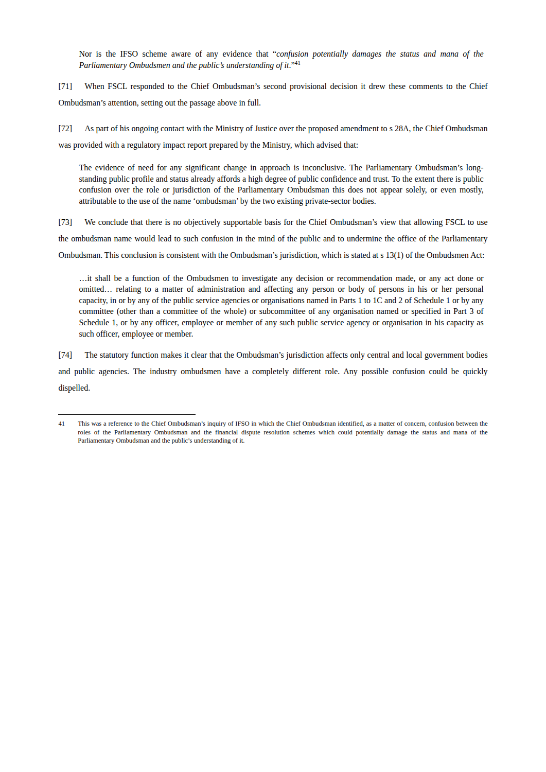Nor is the IFSO scheme aware of any evidence that “confusion potentially damages the status and mana of the Parliamentary Ombudsmen and the public’s understanding of it.”41
[71] When FSCL responded to the Chief Ombudsman’s second provisional decision it drew these comments to the Chief Ombudsman’s attention, setting out the passage above in full.
[72] As part of his ongoing contact with the Ministry of Justice over the proposed amendment to s 28A, the Chief Ombudsman was provided with a regulatory impact report prepared by the Ministry, which advised that:
The evidence of need for any significant change in approach is inconclusive. The Parliamentary Ombudsman’s long-standing public profile and status already affords a high degree of public confidence and trust. To the extent there is public confusion over the role or jurisdiction of the Parliamentary Ombudsman this does not appear solely, or even mostly, attributable to the use of the name ‘ombudsman’ by the two existing private-sector bodies.
[73] We conclude that there is no objectively supportable basis for the Chief Ombudsman’s view that allowing FSCL to use the ombudsman name would lead to such confusion in the mind of the public and to undermine the office of the Parliamentary Ombudsman. This conclusion is consistent with the Ombudsman’s jurisdiction, which is stated at s 13(1) of the Ombudsmen Act:
…it shall be a function of the Ombudsmen to investigate any decision or recommendation made, or any act done or omitted… relating to a matter of administration and affecting any person or body of persons in his or her personal capacity, in or by any of the public service agencies or organisations named in Parts 1 to 1C and 2 of Schedule 1 or by any committee (other than a committee of the whole) or subcommittee of any organisation named or specified in Part 3 of Schedule 1, or by any officer, employee or member of any such public service agency or organisation in his capacity as such officer, employee or member.
[74] The statutory function makes it clear that the Ombudsman’s jurisdiction affects only central and local government bodies and public agencies. The industry ombudsmen have a completely different role. Any possible confusion could be quickly dispelled.
41
This was a reference to the Chief Ombudsman’s inquiry of IFSO in which the Chief Ombudsman identified, as a matter of concern, confusion between the roles of the Parliamentary Ombudsman and the financial dispute resolution schemes which could potentially damage the status and mana of the Parliamentary Ombudsman and the public’s understanding of it.